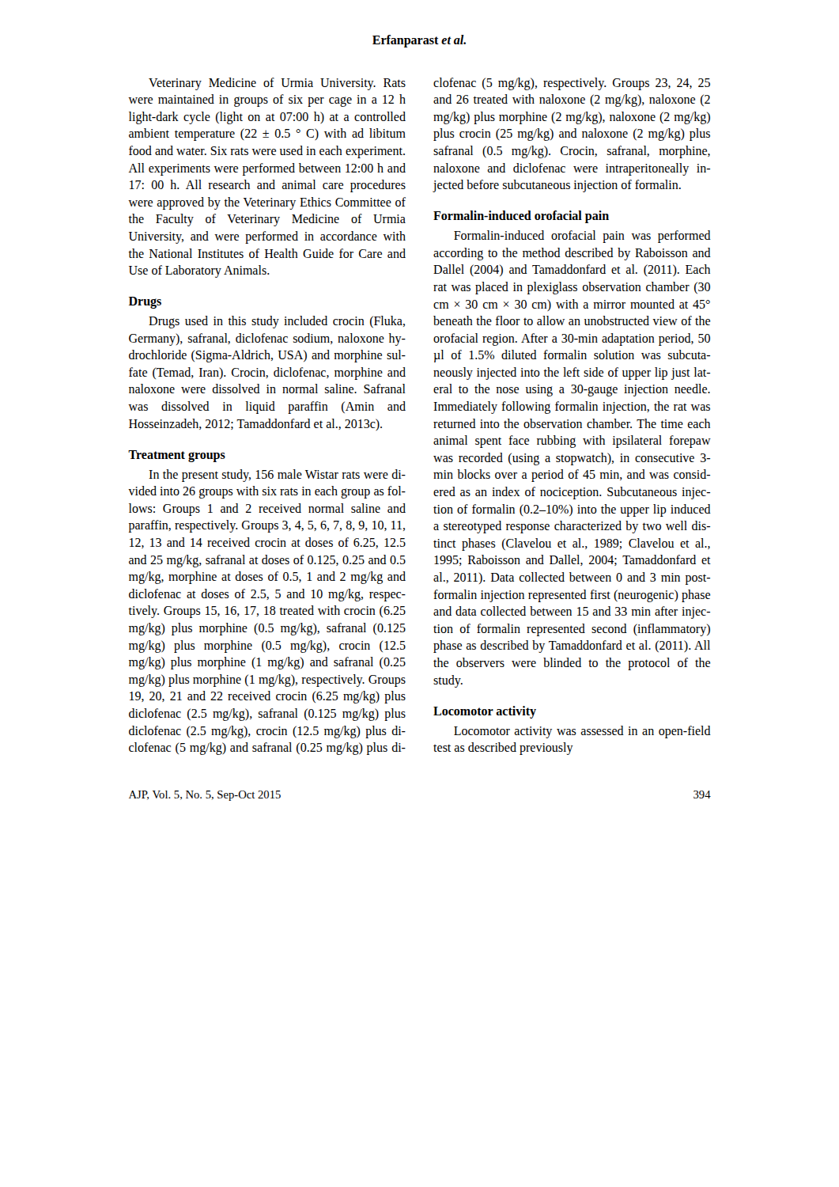Erfanparast et al.
Veterinary Medicine of Urmia University. Rats were maintained in groups of six per cage in a 12 h light-dark cycle (light on at 07:00 h) at a controlled ambient temperature (22 ± 0.5 ° C) with ad libitum food and water. Six rats were used in each experiment. All experiments were performed between 12:00 h and 17: 00 h. All research and animal care procedures were approved by the Veterinary Ethics Committee of the Faculty of Veterinary Medicine of Urmia University, and were performed in accordance with the National Institutes of Health Guide for Care and Use of Laboratory Animals.
Drugs
Drugs used in this study included crocin (Fluka, Germany), safranal, diclofenac sodium, naloxone hydrochloride (Sigma-Aldrich, USA) and morphine sulfate (Temad, Iran). Crocin, diclofenac, morphine and naloxone were dissolved in normal saline. Safranal was dissolved in liquid paraffin (Amin and Hosseinzadeh, 2012; Tamaddonfard et al., 2013c).
Treatment groups
In the present study, 156 male Wistar rats were divided into 26 groups with six rats in each group as follows: Groups 1 and 2 received normal saline and paraffin, respectively. Groups 3, 4, 5, 6, 7, 8, 9, 10, 11, 12, 13 and 14 received crocin at doses of 6.25, 12.5 and 25 mg/kg, safranal at doses of 0.125, 0.25 and 0.5 mg/kg, morphine at doses of 0.5, 1 and 2 mg/kg and diclofenac at doses of 2.5, 5 and 10 mg/kg, respectively. Groups 15, 16, 17, 18 treated with crocin (6.25 mg/kg) plus morphine (0.5 mg/kg), safranal (0.125 mg/kg) plus morphine (0.5 mg/kg), crocin (12.5 mg/kg) plus morphine (1 mg/kg) and safranal (0.25 mg/kg) plus morphine (1 mg/kg), respectively. Groups 19, 20, 21 and 22 received crocin (6.25 mg/kg) plus diclofenac (2.5 mg/kg), safranal (0.125 mg/kg) plus diclofenac (2.5 mg/kg), crocin (12.5 mg/kg) plus diclofenac (5 mg/kg) and safranal (0.25 mg/kg) plus diclofenac (5 mg/kg), respectively. Groups 23, 24, 25 and 26 treated with naloxone (2 mg/kg), naloxone (2 mg/kg) plus morphine (2 mg/kg), naloxone (2 mg/kg) plus crocin (25 mg/kg) and naloxone (2 mg/kg) plus safranal (0.5 mg/kg). Crocin, safranal, morphine, naloxone and diclofenac were intraperitoneally injected before subcutaneous injection of formalin.
Formalin-induced orofacial pain
Formalin-induced orofacial pain was performed according to the method described by Raboisson and Dallel (2004) and Tamaddonfard et al. (2011). Each rat was placed in plexiglass observation chamber (30 cm × 30 cm × 30 cm) with a mirror mounted at 45° beneath the floor to allow an unobstructed view of the orofacial region. After a 30-min adaptation period, 50 µl of 1.5% diluted formalin solution was subcutaneously injected into the left side of upper lip just lateral to the nose using a 30-gauge injection needle. Immediately following formalin injection, the rat was returned into the observation chamber. The time each animal spent face rubbing with ipsilateral forepaw was recorded (using a stopwatch), in consecutive 3-min blocks over a period of 45 min, and was considered as an index of nociception. Subcutaneous injection of formalin (0.2–10%) into the upper lip induced a stereotyped response characterized by two well distinct phases (Clavelou et al., 1989; Clavelou et al., 1995; Raboisson and Dallel, 2004; Tamaddonfard et al., 2011). Data collected between 0 and 3 min post-formalin injection represented first (neurogenic) phase and data collected between 15 and 33 min after injection of formalin represented second (inflammatory) phase as described by Tamaddonfard et al. (2011). All the observers were blinded to the protocol of the study.
Locomotor activity
Locomotor activity was assessed in an open-field test as described previously
AJP, Vol. 5, No. 5, Sep-Oct 2015
394